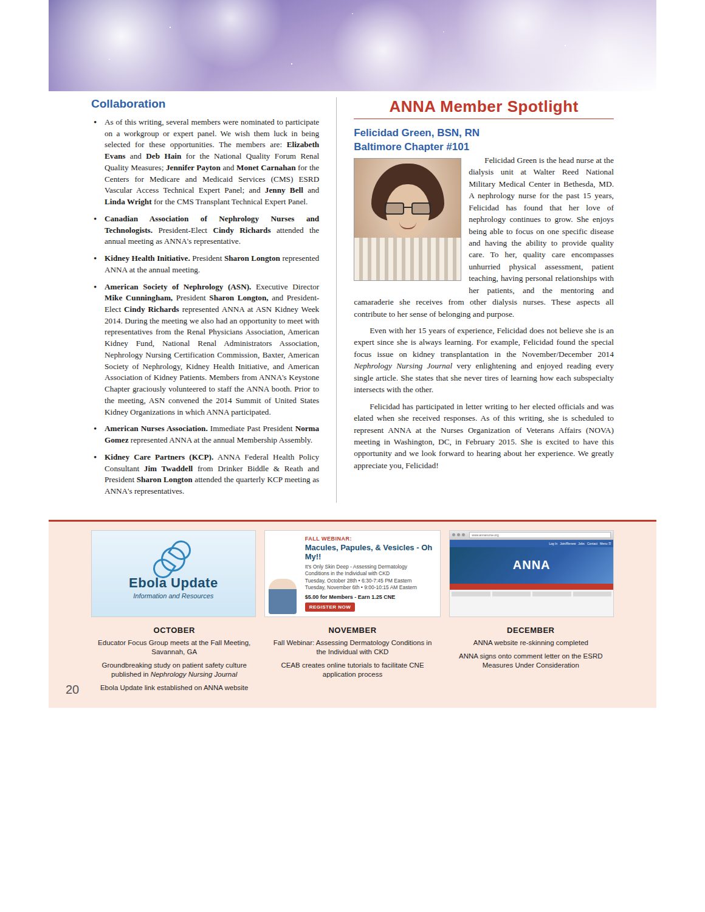Collaboration
As of this writing, several members were nominated to participate on a workgroup or expert panel. We wish them luck in being selected for these opportunities. The members are: Elizabeth Evans and Deb Hain for the National Quality Forum Renal Quality Measures; Jennifer Payton and Monet Carnahan for the Centers for Medicare and Medicaid Services (CMS) ESRD Vascular Access Technical Expert Panel; and Jenny Bell and Linda Wright for the CMS Transplant Technical Expert Panel.
Canadian Association of Nephrology Nurses and Technologists. President-Elect Cindy Richards attended the annual meeting as ANNA's representative.
Kidney Health Initiative. President Sharon Longton represented ANNA at the annual meeting.
American Society of Nephrology (ASN). Executive Director Mike Cunningham, President Sharon Longton, and President-Elect Cindy Richards represented ANNA at ASN Kidney Week 2014. During the meeting we also had an opportunity to meet with representatives from the Renal Physicians Association, American Kidney Fund, National Renal Administrators Association, Nephrology Nursing Certification Commission, Baxter, American Society of Nephrology, Kidney Health Initiative, and American Association of Kidney Patients. Members from ANNA's Keystone Chapter graciously volunteered to staff the ANNA booth. Prior to the meeting, ASN convened the 2014 Summit of United States Kidney Organizations in which ANNA participated.
American Nurses Association. Immediate Past President Norma Gomez represented ANNA at the annual Membership Assembly.
Kidney Care Partners (KCP). ANNA Federal Health Policy Consultant Jim Twaddell from Drinker Biddle & Reath and President Sharon Longton attended the quarterly KCP meeting as ANNA's representatives.
ANNA Member Spotlight
Felicidad Green, BSN, RN
Baltimore Chapter #101
Felicidad Green is the head nurse at the dialysis unit at Walter Reed National Military Medical Center in Bethesda, MD. A nephrology nurse for the past 15 years, Felicidad has found that her love of nephrology continues to grow. She enjoys being able to focus on one specific disease and having the ability to provide quality care. To her, quality care encompasses unhurried physical assessment, patient teaching, having personal relationships with her patients, and the mentoring and camaraderie she receives from other dialysis nurses. These aspects all contribute to her sense of belonging and purpose.
Even with her 15 years of experience, Felicidad does not believe she is an expert since she is always learning. For example, Felicidad found the special focus issue on kidney transplantation in the November/December 2014 Nephrology Nursing Journal very enlightening and enjoyed reading every single article. She states that she never tires of learning how each subspecialty intersects with the other.
Felicidad has participated in letter writing to her elected officials and was elated when she received responses. As of this writing, she is scheduled to represent ANNA at the Nurses Organization of Veterans Affairs (NOVA) meeting in Washington, DC, in February 2015. She is excited to have this opportunity and we look forward to hearing about her experience. We greatly appreciate you, Felicidad!
Ebola Update
Information and Resources
FALL WEBINAR:
Macules, Papules, & Vesicles - Oh My!!
It's Only Skin Deep - Assessing Dermatology
Conditions in the Individual with CKD
Tuesday, October 28th • 6:30-7:45 PM Eastern
Tuesday, November 6th • 9:00-10:15 AM Eastern
$5.00 for Members - Earn 1.25 CNE
REGISTER NOW
www.annanurse.org
Log In Join/Renew Jobs Contact Menu ☰
ANNA
OCTOBER
Educator Focus Group meets at the Fall Meeting, Savannah, GA
Groundbreaking study on patient safety culture published in Nephrology Nursing Journal
Ebola Update link established on ANNA website
NOVEMBER
Fall Webinar: Assessing Dermatology Conditions in the Individual with CKD
CEAB creates online tutorials to facilitate CNE application process
DECEMBER
ANNA website re-skinning completed
ANNA signs onto comment letter on the ESRD Measures Under Consideration
20